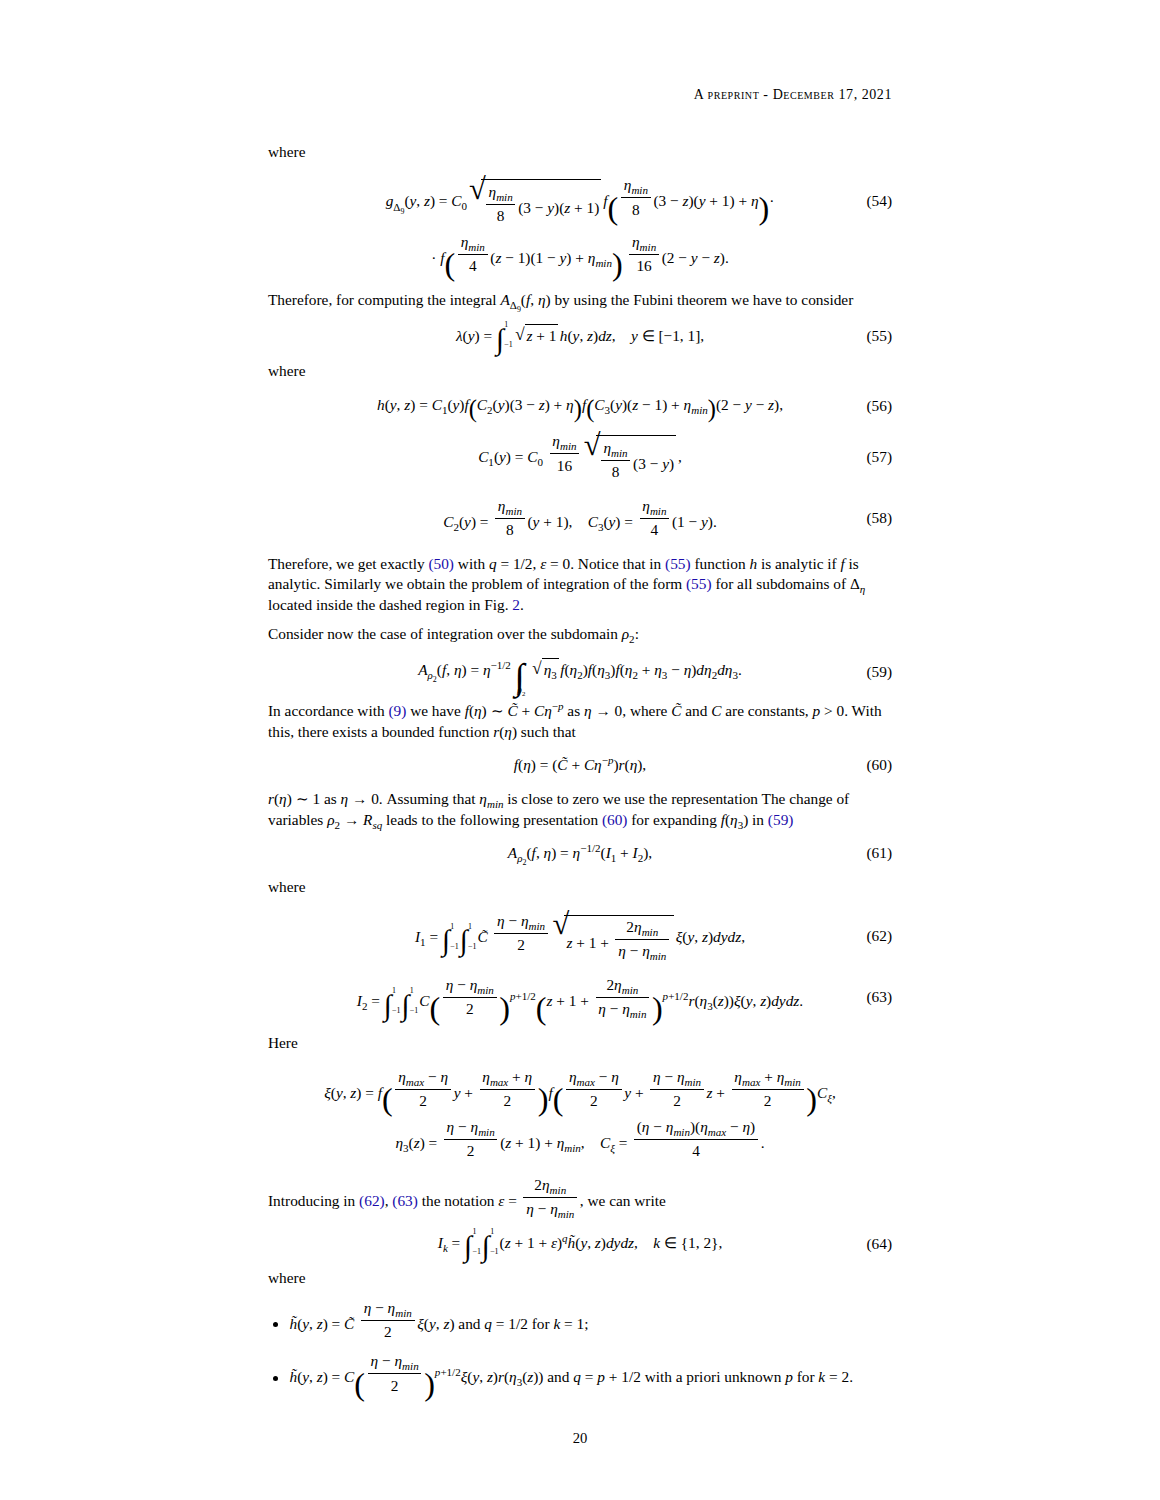A preprint - December 17, 2021
where
gΔ9(y, z) = C0ηmin 8(3 − y)(z + 1) f(ηmin 8(3 − z)(y + 1) + η)·
(54)
· f(ηmin 4(z − 1)(1 − y) + ηmin) ηmin 16(2 − y − z).
Therefore, for computing the integral AΔ9(f, η) by using the Fubini theorem we have to consider
λ(y) = ∫1−1 z + 1 h(y, z)dz, y ∈ [−1, 1],
(55)
where
h(y, z) = C1(y)f(C2(y)(3 − z) + η) f(C3(y)(z − 1) + ηmin)(2 − y − z),
(56)
C1(y) = C0 ηmin 16 ηmin 8(3 − y),
(57)
C2(y) = ηmin 8(y + 1), C3(y) = ηmin 4(1 − y).
(58)
Therefore, we get exactly (50) with q = 1/2, ε = 0. Notice that in (55) function h is analytic if f is analytic. Similarly we obtain the problem of integration of the form (55) for all subdomains of Δη located inside the dashed region in Fig. 2.
Consider now the case of integration over the subdomain ρ2:
Aρ2(f, η) = η−1/2 ∫ρ2 η3 f(η2)f(η3)f(η2 + η3 − η)dη2dη3.
(59)
In accordance with (9) we have f(η) ∼ C̃ + Cη−p as η → 0, where C̃ and C are constants, p > 0. With this, there exists a bounded function r(η) such that
f(η) = (C̃ + Cη−p)r(η),
(60)
r(η) ∼ 1 as η → 0. Assuming that ηmin is close to zero we use the representation The change of variables ρ2 → Rsq leads to the following presentation (60) for expanding f(η3) in (59)
Aρ2(f, η) = η−1/2(I1 + I2),
(61)
where
I1 = ∫1−1∫1−1 C̃ η − ηmin 2 z + 1 + 2ηmin η − ηmin ξ(y, z)dydz,
(62)
I2 = ∫1−1∫1−1 C(η − ηmin 2)p+1/2(z + 1 + 2ηmin η − ηmin)p+1/2r(η3(z))ξ(y, z)dydz.
(63)
Here
ξ(y, z) = f(ηmax − η 2 y + ηmax + η 2) f(ηmax − η 2 y + η − ηmin 2 z + ηmax + ηmin 2) Cξ,
η3(z) = η − ηmin 2(z + 1) + ηmin, Cξ = (η − ηmin)(ηmax − η) 4.
Introducing in (62), (63) the notation ε = 2ηmin η − ηmin, we can write
Ik = ∫1−1∫1−1(z + 1 + ε)qh̃(y, z)dydz, k ∈ {1, 2},
(64)
where
h̃(y, z) = C̃ η − ηmin 2 ξ(y, z) and q = 1/2 for k = 1;
h̃(y, z) = C(η − ηmin 2)p+1/2ξ(y, z)r(η3(z)) and q = p + 1/2 with a priori unknown p for k = 2.
20